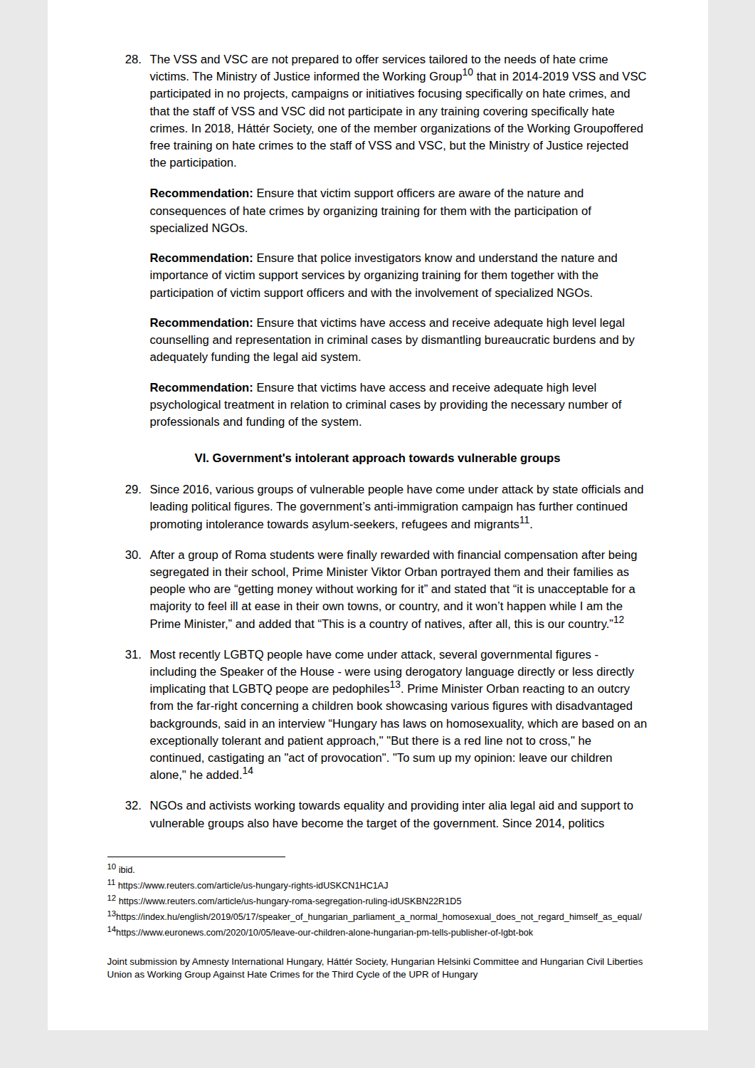28. The VSS and VSC are not prepared to offer services tailored to the needs of hate crime victims. The Ministry of Justice informed the Working Group10 that in 2014-2019 VSS and VSC participated in no projects, campaigns or initiatives focusing specifically on hate crimes, and that the staff of VSS and VSC did not participate in any training covering specifically hate crimes. In 2018, Háttér Society, one of the member organizations of the Working Groupoffered free training on hate crimes to the staff of VSS and VSC, but the Ministry of Justice rejected the participation.
Recommendation: Ensure that victim support officers are aware of the nature and consequences of hate crimes by organizing training for them with the participation of specialized NGOs.
Recommendation: Ensure that police investigators know and understand the nature and importance of victim support services by organizing training for them together with the participation of victim support officers and with the involvement of specialized NGOs.
Recommendation: Ensure that victims have access and receive adequate high level legal counselling and representation in criminal cases by dismantling bureaucratic burdens and by adequately funding the legal aid system.
Recommendation: Ensure that victims have access and receive adequate high level psychological treatment in relation to criminal cases by providing the necessary number of professionals and funding of the system.
VI. Government's intolerant approach towards vulnerable groups
29. Since 2016, various groups of vulnerable people have come under attack by state officials and leading political figures. The government’s anti-immigration campaign has further continued promoting intolerance towards asylum-seekers, refugees and migrants11.
30. After a group of Roma students were finally rewarded with financial compensation after being segregated in their school, Prime Minister Viktor Orban portrayed them and their families as people who are “getting money without working for it” and stated that “it is unacceptable for a majority to feel ill at ease in their own towns, or country, and it won’t happen while I am the Prime Minister,” and added that “This is a country of natives, after all, this is our country.”12
31. Most recently LGBTQ people have come under attack, several governmental figures - including the Speaker of the House - were using derogatory language directly or less directly implicating that LGBTQ peope are pedophiles13. Prime Minister Orban reacting to an outcry from the far-right concerning a children book showcasing various figures with disadvantaged backgrounds, said in an interview “Hungary has laws on homosexuality, which are based on an exceptionally tolerant and patient approach," "But there is a red line not to cross," he continued, castigating an "act of provocation". "To sum up my opinion: leave our children alone," he added.14
32. NGOs and activists working towards equality and providing inter alia legal aid and support to vulnerable groups also have become the target of the government. Since 2014, politics
10 ibid.
11 https://www.reuters.com/article/us-hungary-rights-idUSKCN1HC1AJ
12 https://www.reuters.com/article/us-hungary-roma-segregation-ruling-idUSKBN22R1D5
13https://index.hu/english/2019/05/17/speaker_of_hungarian_parliament_a_normal_homosexual_does_not_regard_himself_as_equal/
14https://www.euronews.com/2020/10/05/leave-our-children-alone-hungarian-pm-tells-publisher-of-lgbt-bok
Joint submission by Amnesty International Hungary, Háttér Society, Hungarian Helsinki Committee and Hungarian Civil Liberties Union as Working Group Against Hate Crimes for the Third Cycle of the UPR of Hungary